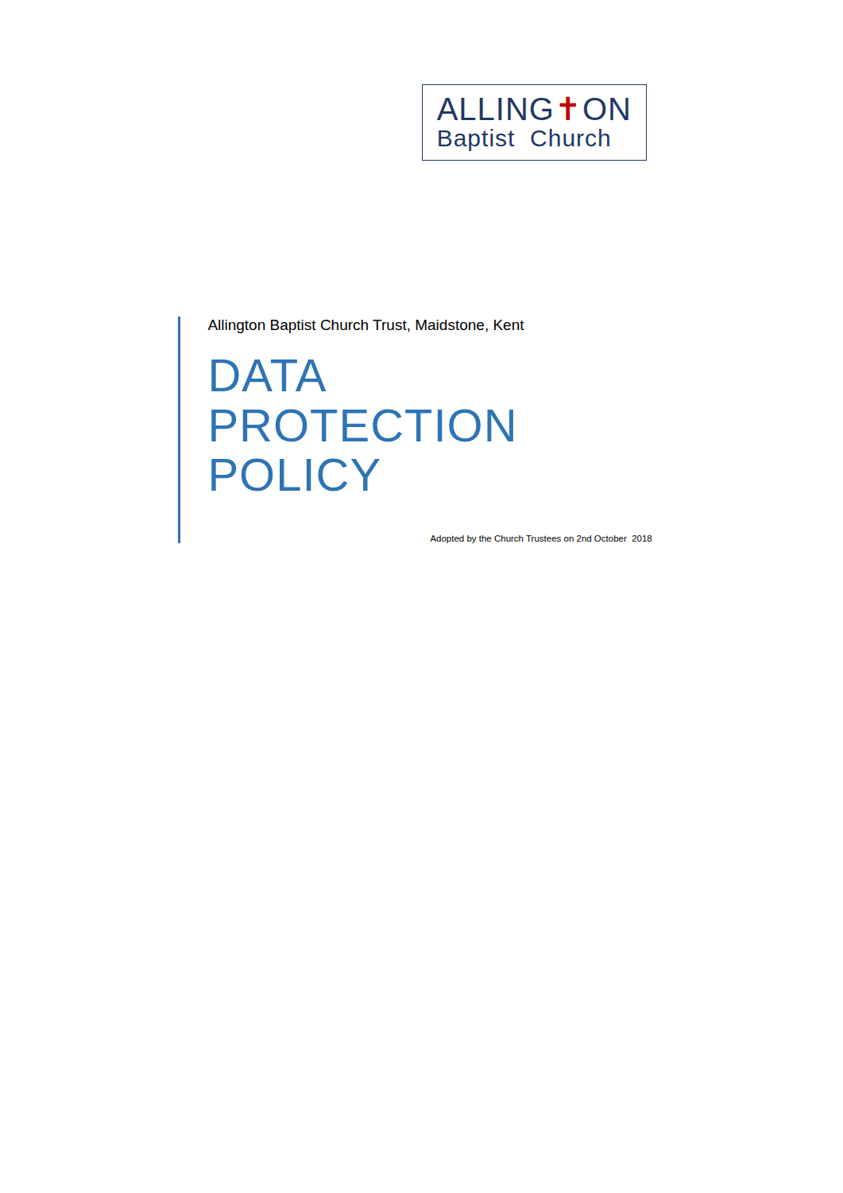ALLING✝ON
Baptist Church
Allington Baptist Church Trust, Maidstone, Kent
DATA
PROTECTION
POLICY
Adopted by the Church Trustees on 2nd October 2018